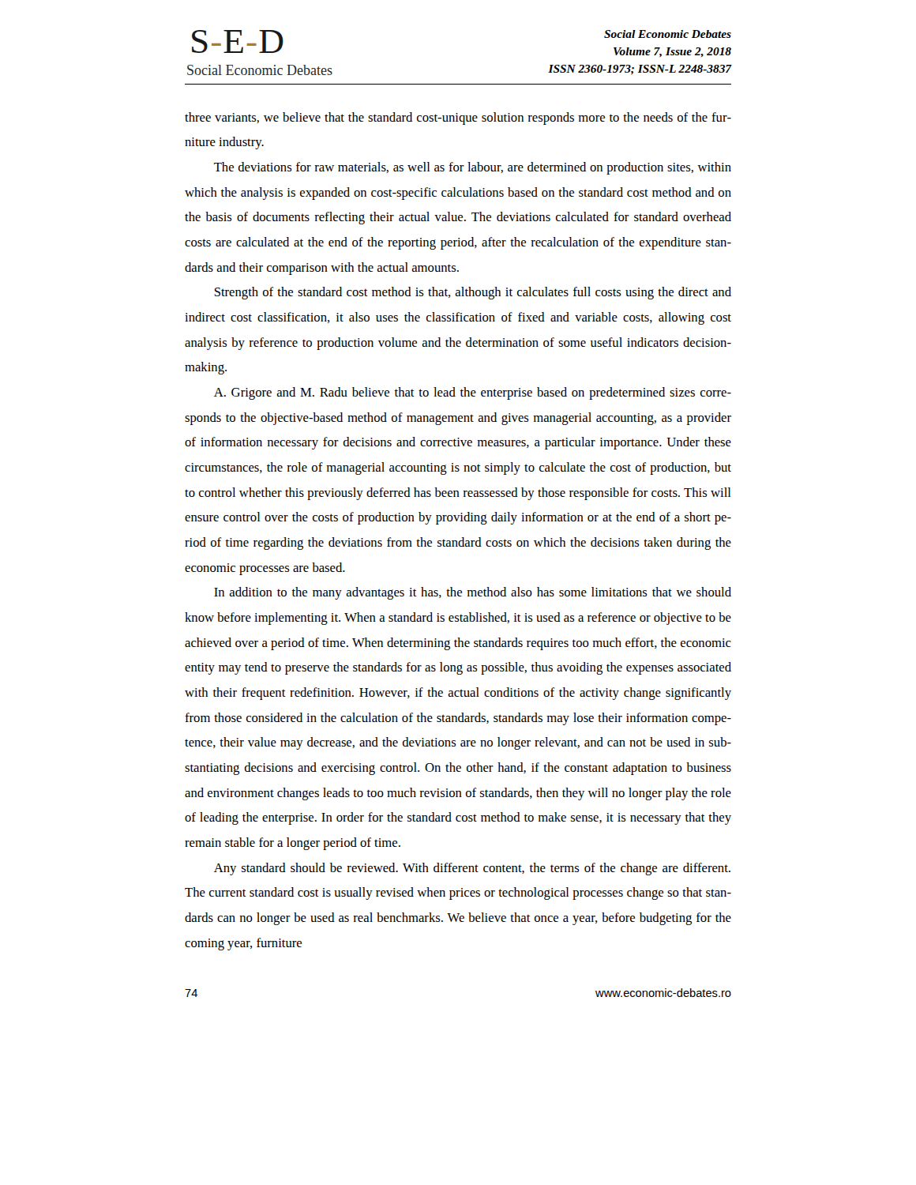S-E-D Social Economic Debates
Social Economic Debates
Volume 7, Issue 2, 2018
ISSN 2360-1973; ISSN-L 2248-3837
three variants, we believe that the standard cost-unique solution responds more to the needs of the furniture industry.
The deviations for raw materials, as well as for labour, are determined on production sites, within which the analysis is expanded on cost-specific calculations based on the standard cost method and on the basis of documents reflecting their actual value. The deviations calculated for standard overhead costs are calculated at the end of the reporting period, after the recalculation of the expenditure standards and their comparison with the actual amounts.
Strength of the standard cost method is that, although it calculates full costs using the direct and indirect cost classification, it also uses the classification of fixed and variable costs, allowing cost analysis by reference to production volume and the determination of some useful indicators decision-making.
A. Grigore and M. Radu believe that to lead the enterprise based on predetermined sizes corresponds to the objective-based method of management and gives managerial accounting, as a provider of information necessary for decisions and corrective measures, a particular importance. Under these circumstances, the role of managerial accounting is not simply to calculate the cost of production, but to control whether this previously deferred has been reassessed by those responsible for costs. This will ensure control over the costs of production by providing daily information or at the end of a short period of time regarding the deviations from the standard costs on which the decisions taken during the economic processes are based.
In addition to the many advantages it has, the method also has some limitations that we should know before implementing it. When a standard is established, it is used as a reference or objective to be achieved over a period of time. When determining the standards requires too much effort, the economic entity may tend to preserve the standards for as long as possible, thus avoiding the expenses associated with their frequent redefinition. However, if the actual conditions of the activity change significantly from those considered in the calculation of the standards, standards may lose their information competence, their value may decrease, and the deviations are no longer relevant, and can not be used in substantiating decisions and exercising control. On the other hand, if the constant adaptation to business and environment changes leads to too much revision of standards, then they will no longer play the role of leading the enterprise. In order for the standard cost method to make sense, it is necessary that they remain stable for a longer period of time.
Any standard should be reviewed. With different content, the terms of the change are different. The current standard cost is usually revised when prices or technological processes change so that standards can no longer be used as real benchmarks. We believe that once a year, before budgeting for the coming year, furniture
74
www.economic-debates.ro